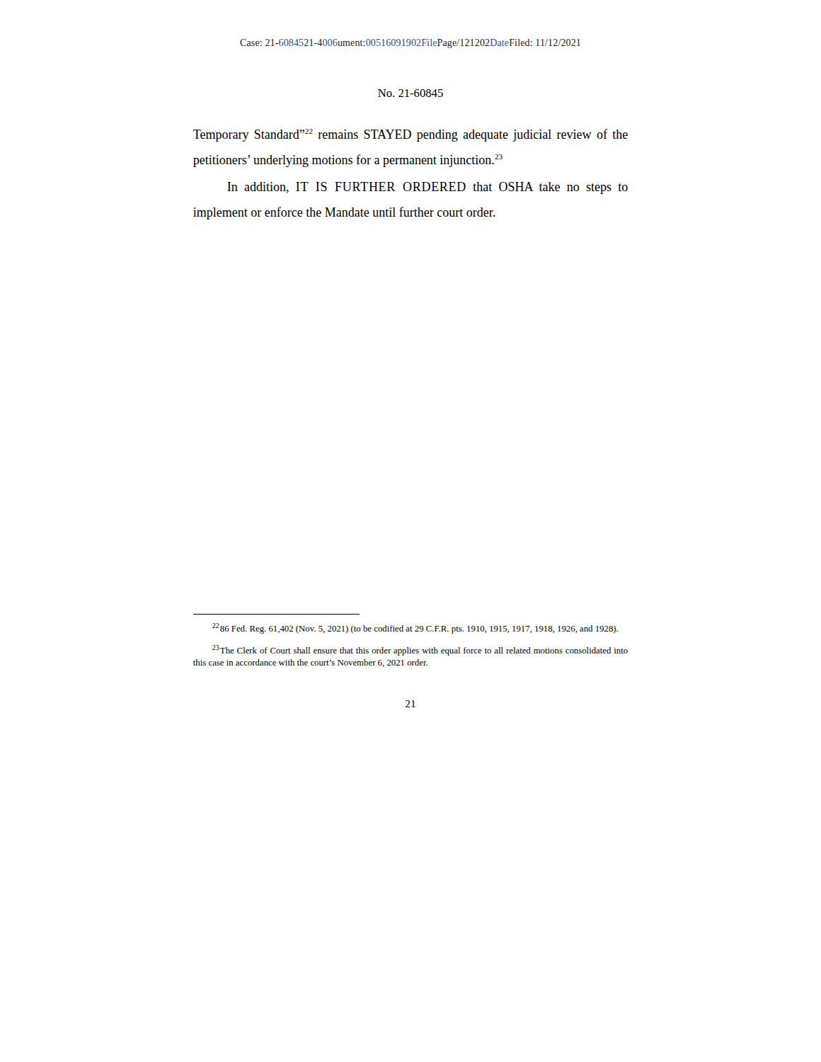Case: 21-6084521-4006ument:00516091902 File Page/121202Date Filed: 11/12/2021
No. 21-60845
Temporary Standard”22 remains STAYED pending adequate judicial review of the petitioners’ underlying motions for a permanent injunction.23
In addition, IT IS FURTHER ORDERED that OSHA take no steps to implement or enforce the Mandate until further court order.
2286 Fed. Reg. 61,402 (Nov. 5, 2021) (to be codified at 29 C.F.R. pts. 1910, 1915, 1917, 1918, 1926, and 1928).
23 The Clerk of Court shall ensure that this order applies with equal force to all related motions consolidated into this case in accordance with the court’s November 6, 2021 order.
21